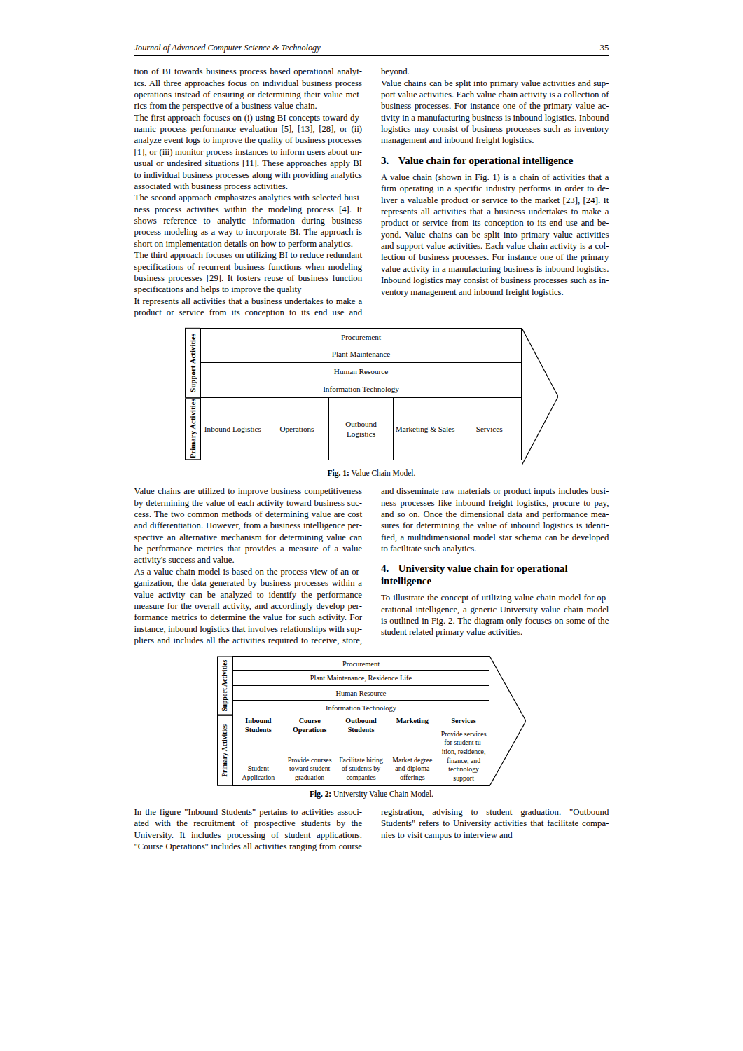Journal of Advanced Computer Science & Technology 35
tion of BI towards business process based operational analytics. All three approaches focus on individual business process operations instead of ensuring or determining their value metrics from the perspective of a business value chain.
The first approach focuses on (i) using BI concepts toward dynamic process performance evaluation [5], [13], [28], or (ii) analyze event logs to improve the quality of business processes [1], or (iii) monitor process instances to inform users about unusual or undesired situations [11]. These approaches apply BI to individual business processes along with providing analytics associated with business process activities.
The second approach emphasizes analytics with selected business process activities within the modeling process [4]. It shows reference to analytic information during business process modeling as a way to incorporate BI. The approach is short on implementation details on how to perform analytics.
The third approach focuses on utilizing BI to reduce redundant specifications of recurrent business functions when modeling business processes [29]. It fosters reuse of business function specifications and helps to improve the quality
It represents all activities that a business undertakes to make a product or service from its conception to its end use and beyond.
Value chains can be split into primary value activities and support value activities. Each value chain activity is a collection of business processes. For instance one of the primary value activity in a manufacturing business is inbound logistics. Inbound logistics may consist of business processes such as inventory management and inbound freight logistics.
3. Value chain for operational intelligence
A value chain (shown in Fig. 1) is a chain of activities that a firm operating in a specific industry performs in order to deliver a valuable product or service to the market [23], [24]. It represents all activities that a business undertakes to make a product or service from its conception to its end use and beyond. Value chains can be split into primary value activities and support value activities. Each value chain activity is a collection of business processes. For instance one of the primary value activity in a manufacturing business is inbound logistics. Inbound logistics may consist of business processes such as inventory management and inbound freight logistics.
Support Activities
Primary Activities
Procurement
Plant Maintenance
Human Resource
Information Technology
Inbound Logistics
Operations
Outbound Logistics
Marketing & Sales
Services
Fig. 1: Value Chain Model.
Value chains are utilized to improve business competitiveness by determining the value of each activity toward business success. The two common methods of determining value are cost and differentiation. However, from a business intelligence perspective an alternative mechanism for determining value can be performance metrics that provides a measure of a value activity's success and value.
As a value chain model is based on the process view of an organization, the data generated by business processes within a value activity can be analyzed to identify the performance measure for the overall activity, and accordingly develop performance metrics to determine the value for such activity. For instance, inbound logistics that involves relationships with suppliers and includes all the activities required to receive, store, and disseminate raw materials or product inputs includes business processes like inbound freight logistics, procure to pay, and so on. Once the dimensional data and performance measures for determining the value of inbound logistics is identified, a multidimensional model star schema can be developed to facilitate such analytics.
4. University value chain for operational intelligence
To illustrate the concept of utilizing value chain model for operational intelligence, a generic University value chain model is outlined in Fig. 2. The diagram only focuses on some of the student related primary value activities.
Support Activities
Primary Activities
Procurement
Plant Maintenance, Residence Life
Human Resource
Information Technology
Inbound Students
Student Application
Course Operations
Provide courses toward student graduation
Outbound Students
Facilitate hiring of students by companies
Marketing
Market degree and diploma offerings
Services
Provide services for student tuition, residence, finance, and technology support
Fig. 2: University Value Chain Model.
In the figure "Inbound Students" pertains to activities associated with the recruitment of prospective students by the University. It includes processing of student applications. "Course Operations" includes all activities ranging from course registration, advising to student graduation. "Outbound Students" refers to University activities that facilitate companies to visit campus to interview and